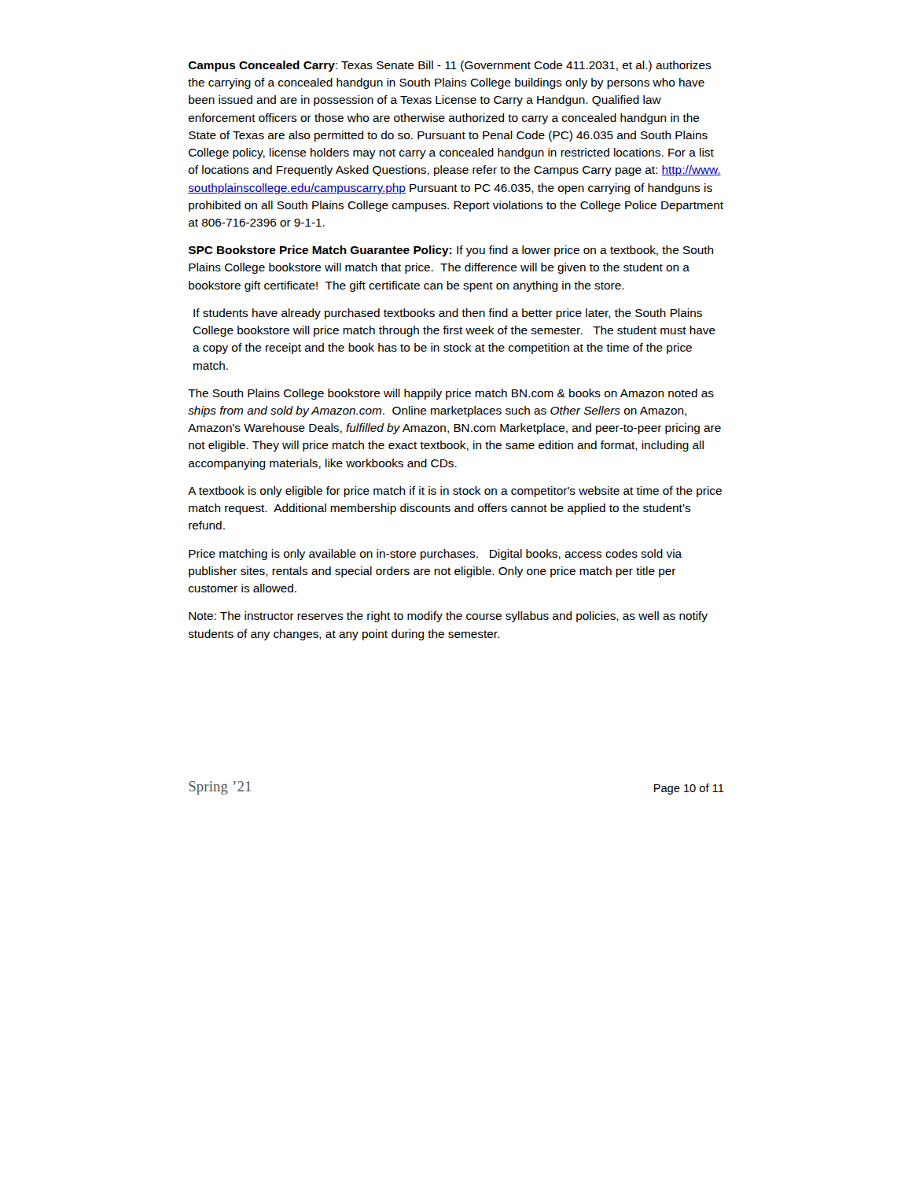Campus Concealed Carry: Texas Senate Bill - 11 (Government Code 411.2031, et al.) authorizes the carrying of a concealed handgun in South Plains College buildings only by persons who have been issued and are in possession of a Texas License to Carry a Handgun. Qualified law enforcement officers or those who are otherwise authorized to carry a concealed handgun in the State of Texas are also permitted to do so. Pursuant to Penal Code (PC) 46.035 and South Plains College policy, license holders may not carry a concealed handgun in restricted locations. For a list of locations and Frequently Asked Questions, please refer to the Campus Carry page at: http://www.southplainscollege.edu/campuscarry.php Pursuant to PC 46.035, the open carrying of handguns is prohibited on all South Plains College campuses. Report violations to the College Police Department at 806-716-2396 or 9-1-1.
SPC Bookstore Price Match Guarantee Policy: If you find a lower price on a textbook, the South Plains College bookstore will match that price. The difference will be given to the student on a bookstore gift certificate! The gift certificate can be spent on anything in the store.
If students have already purchased textbooks and then find a better price later, the South Plains College bookstore will price match through the first week of the semester. The student must have a copy of the receipt and the book has to be in stock at the competition at the time of the price match.
The South Plains College bookstore will happily price match BN.com & books on Amazon noted as ships from and sold by Amazon.com. Online marketplaces such as Other Sellers on Amazon, Amazon's Warehouse Deals, fulfilled by Amazon, BN.com Marketplace, and peer-to-peer pricing are not eligible. They will price match the exact textbook, in the same edition and format, including all accompanying materials, like workbooks and CDs.
A textbook is only eligible for price match if it is in stock on a competitor's website at time of the price match request. Additional membership discounts and offers cannot be applied to the student’s refund.
Price matching is only available on in-store purchases. Digital books, access codes sold via publisher sites, rentals and special orders are not eligible. Only one price match per title per customer is allowed.
Note: The instructor reserves the right to modify the course syllabus and policies, as well as notify students of any changes, at any point during the semester.
Spring ’21
Page 10 of 11